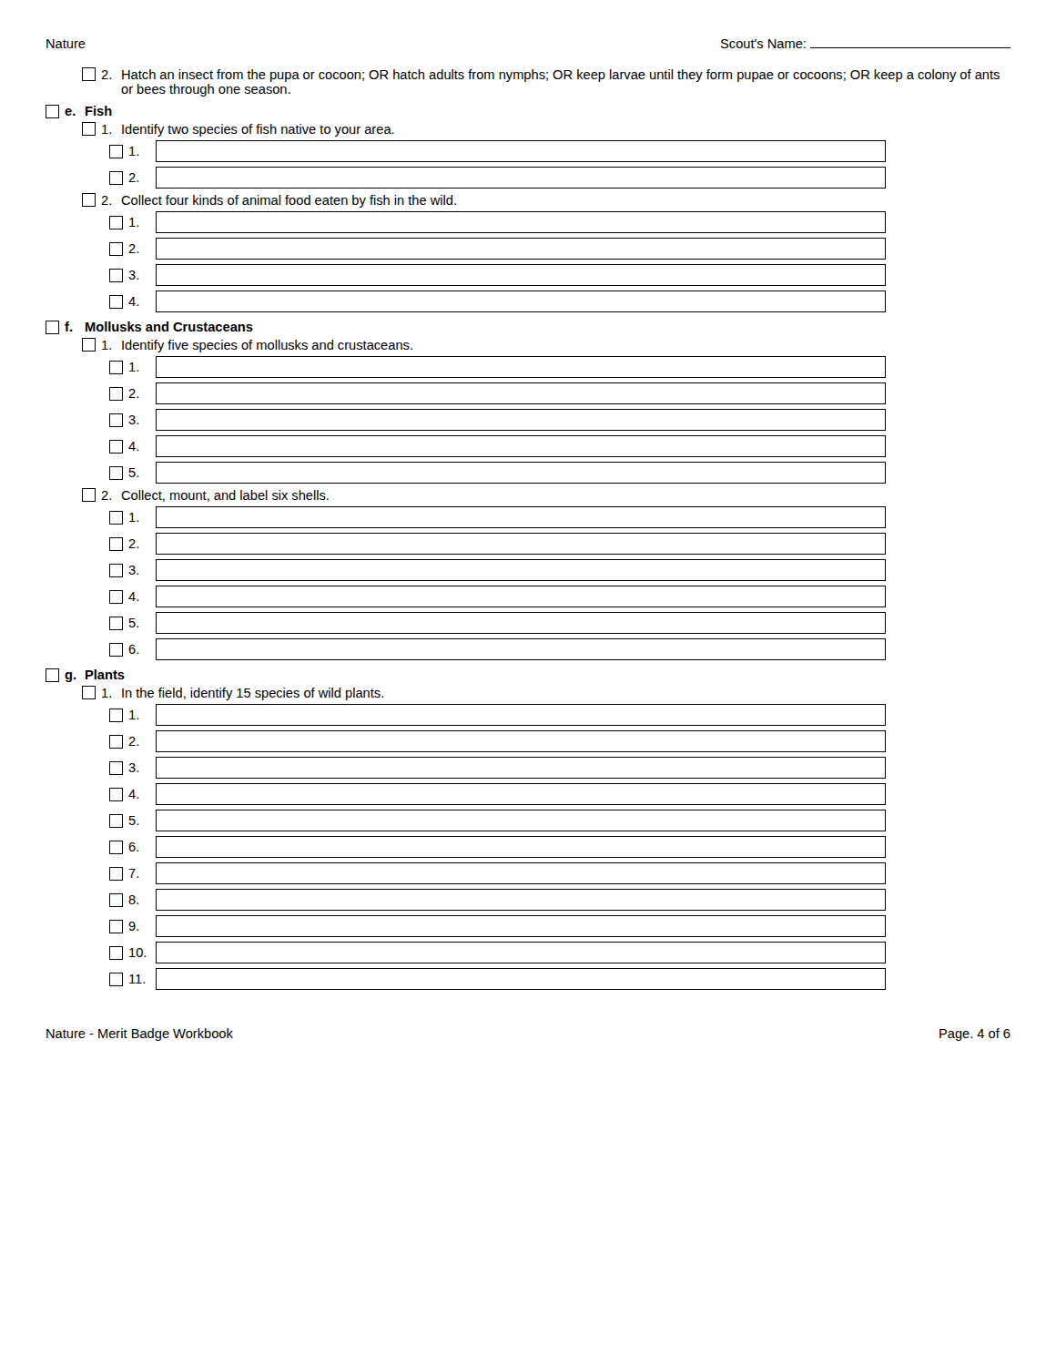Nature
Scout's Name:
2. Hatch an insect from the pupa or cocoon; OR hatch adults from nymphs; OR keep larvae until they form pupae or cocoons; OR keep a colony of ants or bees through one season.
e. Fish
1. Identify two species of fish native to your area.
1.
2.
2. Collect four kinds of animal food eaten by fish in the wild.
1.
2.
3.
4.
f. Mollusks and Crustaceans
1. Identify five species of mollusks and crustaceans.
1.
2.
3.
4.
5.
2. Collect, mount, and label six shells.
1.
2.
3.
4.
5.
6.
g. Plants
1. In the field, identify 15 species of wild plants.
1.
2.
3.
4.
5.
6.
7.
8.
9.
10.
11.
Nature - Merit Badge Workbook
Page. 4 of 6